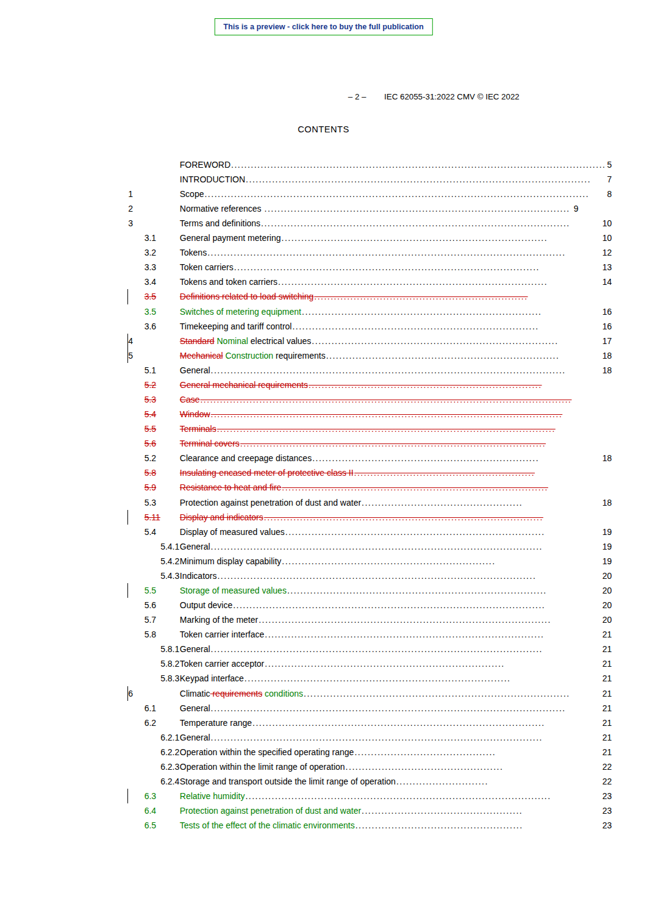This is a preview - click here to buy the full publication
– 2 – IEC 62055-31:2022 CMV © IEC 2022
CONTENTS
| | | FOREWORD .................................................................................................................. 5 |
| | | INTRODUCTION ......................................................................................................... 7 |
| | 1 | Scope ..................................................................................................................... 8 |
| | 2 | Normative references ............................................................................................. 9 |
| | 3 | Terms and definitions .............................................................................................. 10 |
| | 3.1 | General payment metering ................................................................................. 10 |
| | 3.2 | Tokens ............................................................................................................. 12 |
| | 3.3 | Token carriers ............................................................................................. 13 |
| | 3.4 | Tokens and token carriers .................................................................................. 14 |
| | 3.5 | Definitions related to load switching ................................................................. |
| | 3.5 | Switches of metering equipment ......................................................................... 16 |
| | 3.6 | Timekeeping and tariff control ........................................................................... 16 |
| | 4 | Standard Nominal electrical values ........................................................................... 17 |
| | 5 | Mechanical Construction requirements ....................................................................... 18 |
| | 5.1 | General ............................................................................................................ 18 |
| | 5.2 | General mechanical requirements ....................................................................... |
| | 5.3 | Case ................................................................................................................. |
| | 5.4 | Window ........................................................................................................... |
| | 5.5 | Terminals ....................................................................................................... |
| | 5.6 | Terminal covers ............................................................................................. |
| | 5.2 | Clearance and creepage distances ..................................................................... 18 |
| | 5.8 | Insulating-encased meter of protective class II ....................................................... |
| | 5.9 | Resistance to heat and fire ................................................................................. |
| | 5.3 | Protection against penetration of dust and water ................................................. 18 |
| | 5.11 | Display and indicators ..................................................................................... |
| | 5.4 | Display of measured values ............................................................................... 19 |
| | 5.4.1 | General ..................................................................................................... 19 |
| | 5.4.2 | Minimum display capability ................................................................. 19 |
| | 5.4.3 | Indicators ................................................................................................. 20 |
| | 5.5 | Storage of measured values ............................................................................... 20 |
| | 5.6 | Output device ............................................................................................... 20 |
| | 5.7 | Marking of the meter ......................................................................................... 20 |
| | 5.8 | Token carrier interface ..................................................................................... 21 |
| | 5.8.1 | General ..................................................................................................... 21 |
| | 5.8.2 | Token carrier acceptor ......................................................................... 21 |
| | 5.8.3 | Keypad interface ................................................................................. 21 |
| | 6 | Climatic requirements conditions ................................................................................. 21 |
| | 6.1 | General ............................................................................................................ 21 |
| | 6.2 | Temperature range ......................................................................................... 21 |
| | 6.2.1 | General ..................................................................................................... 21 |
| | 6.2.2 | Operation within the specified operating range ........................................... 21 |
| | 6.2.3 | Operation within the limit range of operation ................................................ 22 |
| | 6.2.4 | Storage and transport outside the limit range of operation ............................ 22 |
| | 6.3 | Relative humidity ............................................................................................. 23 |
| | 6.4 | Protection against penetration of dust and water ................................................. 23 |
| | 6.5 | Tests of the effect of the climatic environments ................................................... 23 |